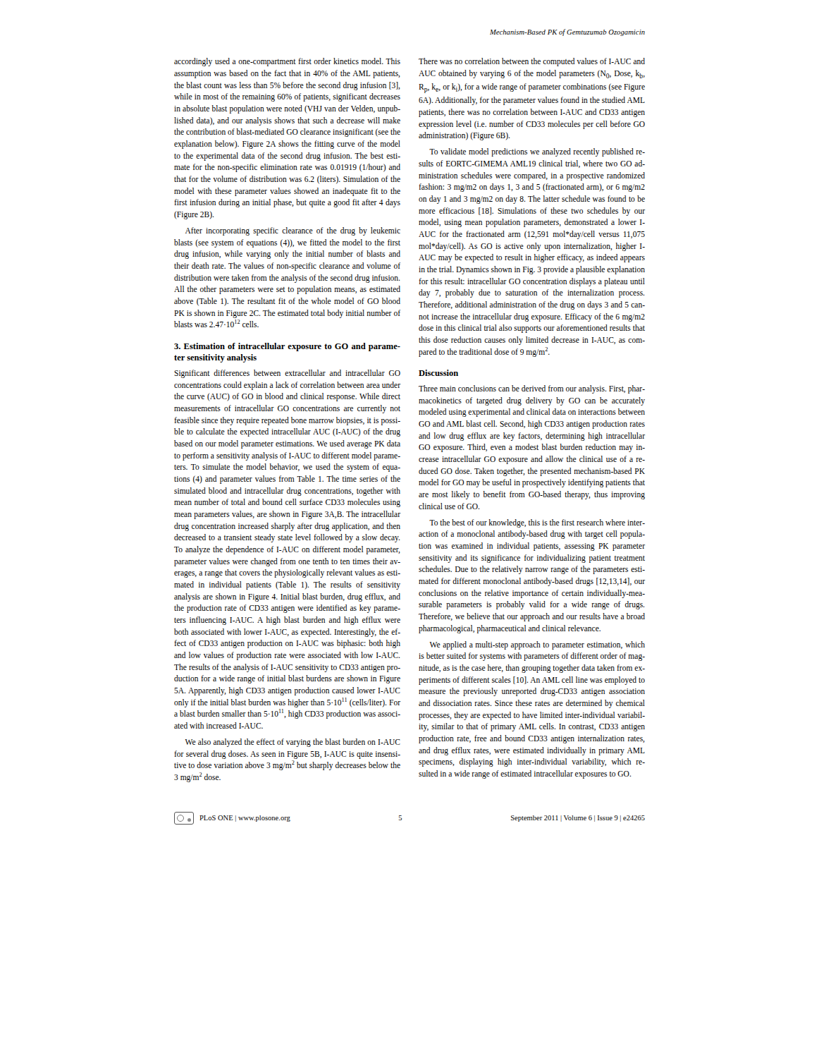Mechanism-Based PK of Gemtuzumab Ozogamicin
accordingly used a one-compartment first order kinetics model. This assumption was based on the fact that in 40% of the AML patients, the blast count was less than 5% before the second drug infusion [3], while in most of the remaining 60% of patients, significant decreases in absolute blast population were noted (VHJ van der Velden, unpublished data), and our analysis shows that such a decrease will make the contribution of blast-mediated GO clearance insignificant (see the explanation below). Figure 2A shows the fitting curve of the model to the experimental data of the second drug infusion. The best estimate for the non-specific elimination rate was 0.01919 (1/hour) and that for the volume of distribution was 6.2 (liters). Simulation of the model with these parameter values showed an inadequate fit to the first infusion during an initial phase, but quite a good fit after 4 days (Figure 2B).
After incorporating specific clearance of the drug by leukemic blasts (see system of equations (4)), we fitted the model to the first drug infusion, while varying only the initial number of blasts and their death rate. The values of non-specific clearance and volume of distribution were taken from the analysis of the second drug infusion. All the other parameters were set to population means, as estimated above (Table 1). The resultant fit of the whole model of GO blood PK is shown in Figure 2C. The estimated total body initial number of blasts was 2.47·1012 cells.
3. Estimation of intracellular exposure to GO and parameter sensitivity analysis
Significant differences between extracellular and intracellular GO concentrations could explain a lack of correlation between area under the curve (AUC) of GO in blood and clinical response. While direct measurements of intracellular GO concentrations are currently not feasible since they require repeated bone marrow biopsies, it is possible to calculate the expected intracellular AUC (I-AUC) of the drug based on our model parameter estimations. We used average PK data to perform a sensitivity analysis of I-AUC to different model parameters. To simulate the model behavior, we used the system of equations (4) and parameter values from Table 1. The time series of the simulated blood and intracellular drug concentrations, together with mean number of total and bound cell surface CD33 molecules using mean parameters values, are shown in Figure 3A,B. The intracellular drug concentration increased sharply after drug application, and then decreased to a transient steady state level followed by a slow decay. To analyze the dependence of I-AUC on different model parameter, parameter values were changed from one tenth to ten times their averages, a range that covers the physiologically relevant values as estimated in individual patients (Table 1). The results of sensitivity analysis are shown in Figure 4. Initial blast burden, drug efflux, and the production rate of CD33 antigen were identified as key parameters influencing I-AUC. A high blast burden and high efflux were both associated with lower I-AUC, as expected. Interestingly, the effect of CD33 antigen production on I-AUC was biphasic: both high and low values of production rate were associated with low I-AUC. The results of the analysis of I-AUC sensitivity to CD33 antigen production for a wide range of initial blast burdens are shown in Figure 5A. Apparently, high CD33 antigen production caused lower I-AUC only if the initial blast burden was higher than 5·1011 (cells/liter). For a blast burden smaller than 5·1011, high CD33 production was associated with increased I-AUC.
We also analyzed the effect of varying the blast burden on I-AUC for several drug doses. As seen in Figure 5B, I-AUC is quite insensitive to dose variation above 3 mg/m2 but sharply decreases below the 3 mg/m2 dose.
There was no correlation between the computed values of I-AUC and AUC obtained by varying 6 of the model parameters (N0, Dose, kb, Rp, ke, or ki), for a wide range of parameter combinations (see Figure 6A). Additionally, for the parameter values found in the studied AML patients, there was no correlation between I-AUC and CD33 antigen expression level (i.e. number of CD33 molecules per cell before GO administration) (Figure 6B).
To validate model predictions we analyzed recently published results of EORTC-GIMEMA AML19 clinical trial, where two GO administration schedules were compared, in a prospective randomized fashion: 3 mg/m2 on days 1, 3 and 5 (fractionated arm), or 6 mg/m2 on day 1 and 3 mg/m2 on day 8. The latter schedule was found to be more efficacious [18]. Simulations of these two schedules by our model, using mean population parameters, demonstrated a lower I-AUC for the fractionated arm (12,591 mol*day/cell versus 11,075 mol*day/cell). As GO is active only upon internalization, higher I-AUC may be expected to result in higher efficacy, as indeed appears in the trial. Dynamics shown in Fig. 3 provide a plausible explanation for this result: intracellular GO concentration displays a plateau until day 7, probably due to saturation of the internalization process. Therefore, additional administration of the drug on days 3 and 5 cannot increase the intracellular drug exposure. Efficacy of the 6 mg/m2 dose in this clinical trial also supports our aforementioned results that this dose reduction causes only limited decrease in I-AUC, as compared to the traditional dose of 9 mg/m2.
Discussion
Three main conclusions can be derived from our analysis. First, pharmacokinetics of targeted drug delivery by GO can be accurately modeled using experimental and clinical data on interactions between GO and AML blast cell. Second, high CD33 antigen production rates and low drug efflux are key factors, determining high intracellular GO exposure. Third, even a modest blast burden reduction may increase intracellular GO exposure and allow the clinical use of a reduced GO dose. Taken together, the presented mechanism-based PK model for GO may be useful in prospectively identifying patients that are most likely to benefit from GO-based therapy, thus improving clinical use of GO.
To the best of our knowledge, this is the first research where interaction of a monoclonal antibody-based drug with target cell population was examined in individual patients, assessing PK parameter sensitivity and its significance for individualizing patient treatment schedules. Due to the relatively narrow range of the parameters estimated for different monoclonal antibody-based drugs [12,13,14], our conclusions on the relative importance of certain individually-measurable parameters is probably valid for a wide range of drugs. Therefore, we believe that our approach and our results have a broad pharmacological, pharmaceutical and clinical relevance.
We applied a multi-step approach to parameter estimation, which is better suited for systems with parameters of different order of magnitude, as is the case here, than grouping together data taken from experiments of different scales [10]. An AML cell line was employed to measure the previously unreported drug-CD33 antigen association and dissociation rates. Since these rates are determined by chemical processes, they are expected to have limited inter-individual variability, similar to that of primary AML cells. In contrast, CD33 antigen production rate, free and bound CD33 antigen internalization rates, and drug efflux rates, were estimated individually in primary AML specimens, displaying high inter-individual variability, which resulted in a wide range of estimated intracellular exposures to GO.
PLoS ONE | www.plosone.org
5
September 2011 | Volume 6 | Issue 9 | e24265